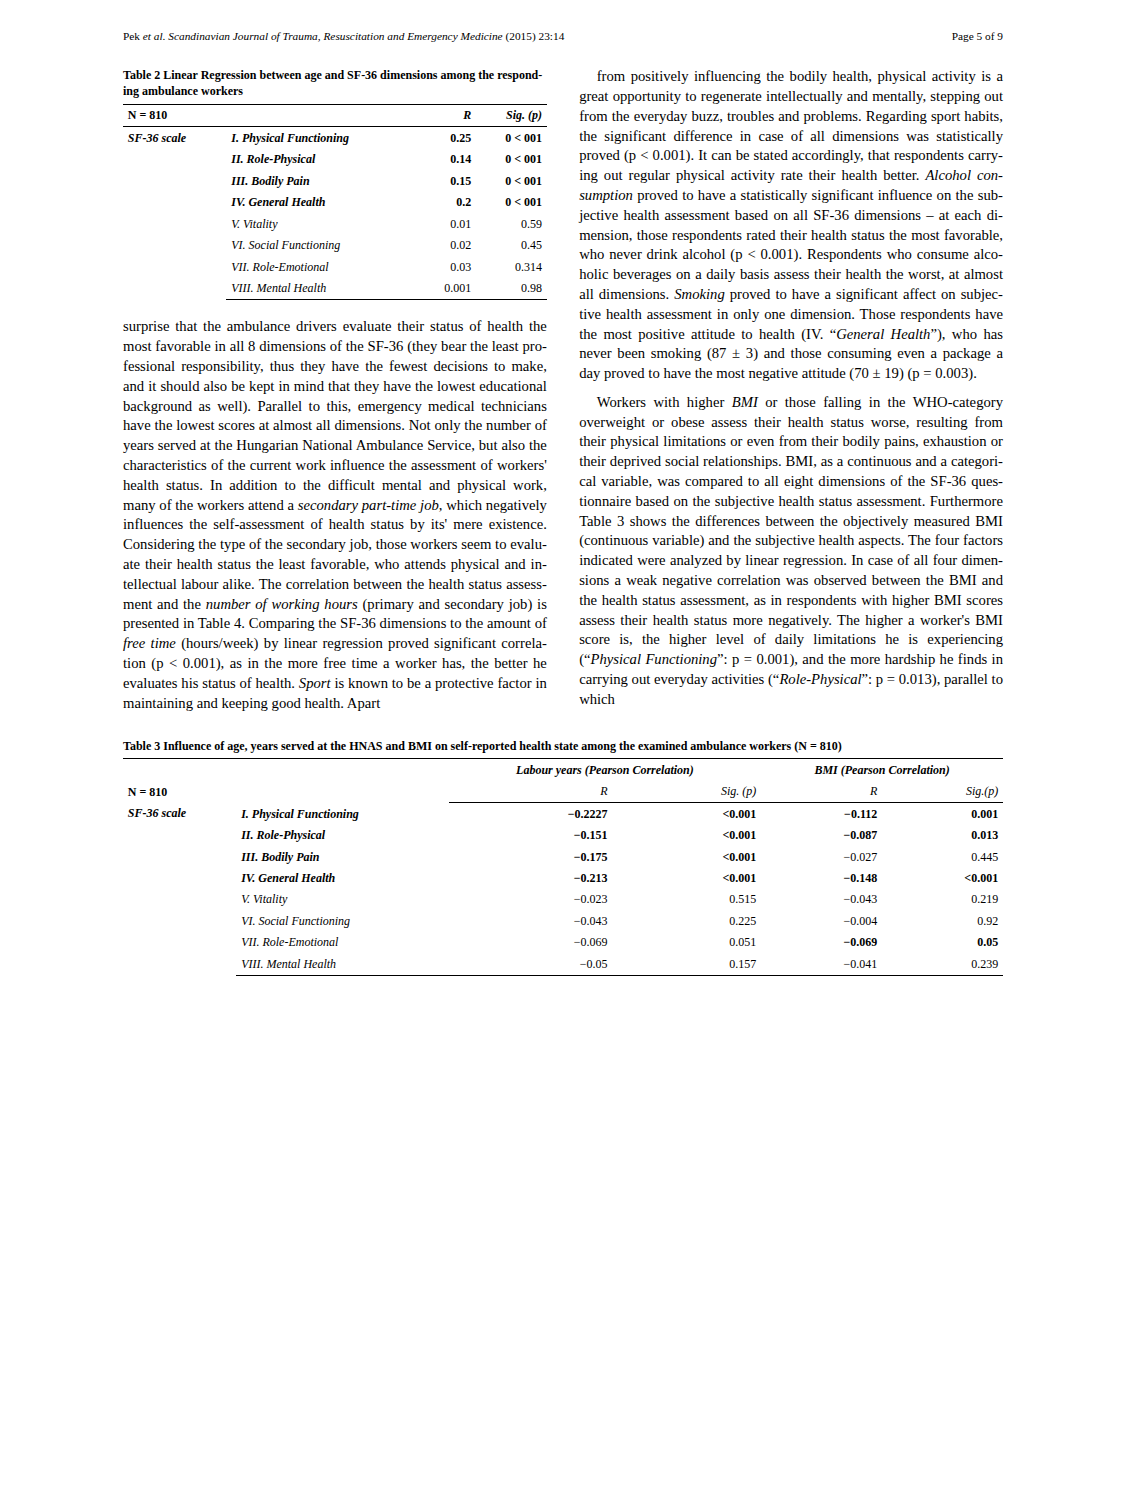Pek et al. Scandinavian Journal of Trauma, Resuscitation and Emergency Medicine (2015) 23:14
Page 5 of 9
Table 2 Linear Regression between age and SF-36 dimensions among the responding ambulance workers
| N = 810 | R | Sig. (p) |
| --- | --- | --- |
| SF-36 scale | I. Physical Functioning | 0.25 | 0 < 001 |
| II. Role-Physical | 0.14 | 0 < 001 |
| III. Bodily Pain | 0.15 | 0 < 001 |
| IV. General Health | 0.2 | 0 < 001 |
| V. Vitality | 0.01 | 0.59 |
| VI. Social Functioning | 0.02 | 0.45 |
| VII. Role-Emotional | 0.03 | 0.314 |
| VIII. Mental Health | 0.001 | 0.98 |
surprise that the ambulance drivers evaluate their status of health the most favorable in all 8 dimensions of the SF-36 (they bear the least professional responsibility, thus they have the fewest decisions to make, and it should also be kept in mind that they have the lowest educational background as well). Parallel to this, emergency medical technicians have the lowest scores at almost all dimensions. Not only the number of years served at the Hungarian National Ambulance Service, but also the characteristics of the current work influence the assessment of workers' health status. In addition to the difficult mental and physical work, many of the workers attend a secondary part-time job, which negatively influences the self-assessment of health status by its' mere existence. Considering the type of the secondary job, those workers seem to evaluate their health status the least favorable, who attends physical and intellectual labour alike. The correlation between the health status assessment and the number of working hours (primary and secondary job) is presented in Table 4. Comparing the SF-36 dimensions to the amount of free time (hours/week) by linear regression proved significant correlation (p < 0.001), as in the more free time a worker has, the better he evaluates his status of health. Sport is known to be a protective factor in maintaining and keeping good health. Apart
from positively influencing the bodily health, physical activity is a great opportunity to regenerate intellectually and mentally, stepping out from the everyday buzz, troubles and problems. Regarding sport habits, the significant difference in case of all dimensions was statistically proved (p < 0.001). It can be stated accordingly, that respondents carrying out regular physical activity rate their health better. Alcohol consumption proved to have a statistically significant influence on the subjective health assessment based on all SF-36 dimensions – at each dimension, those respondents rated their health status the most favorable, who never drink alcohol (p < 0.001). Respondents who consume alcoholic beverages on a daily basis assess their health the worst, at almost all dimensions. Smoking proved to have a significant affect on subjective health assessment in only one dimension. Those respondents have the most positive attitude to health (IV. “General Health”), who has never been smoking (87 ± 3) and those consuming even a package a day proved to have the most negative attitude (70 ± 19) (p = 0.003).
Workers with higher BMI or those falling in the WHO-category overweight or obese assess their health status worse, resulting from their physical limitations or even from their bodily pains, exhaustion or their deprived social relationships. BMI, as a continuous and a categorical variable, was compared to all eight dimensions of the SF-36 questionnaire based on the subjective health status assessment. Furthermore Table 3 shows the differences between the objectively measured BMI (continuous variable) and the subjective health aspects. The four factors indicated were analyzed by linear regression. In case of all four dimensions a weak negative correlation was observed between the BMI and the health status assessment, as in respondents with higher BMI scores assess their health status more negatively. The higher a worker's BMI score is, the higher level of daily limitations he is experiencing (“Physical Functioning”: p = 0.001), and the more hardship he finds in carrying out everyday activities (“Role-Physical”: p = 0.013), parallel to which
Table 3 Influence of age, years served at the HNAS and BMI on self-reported health state among the examined ambulance workers (N = 810)
| N = 810 | Labour years (Pearson Correlation) | BMI (Pearson Correlation) |
| --- | --- | --- |
| R | Sig. (p) | R | Sig.(p) |
| SF-36 scale | I. Physical Functioning | −0.2227 | <0.001 | −0.112 | 0.001 |
| II. Role-Physical | −0.151 | <0.001 | −0.087 | 0.013 |
| III. Bodily Pain | −0.175 | <0.001 | −0.027 | 0.445 |
| IV. General Health | −0.213 | <0.001 | −0.148 | <0.001 |
| V. Vitality | −0.023 | 0.515 | −0.043 | 0.219 |
| VI. Social Functioning | −0.043 | 0.225 | −0.004 | 0.92 |
| VII. Role-Emotional | −0.069 | 0.051 | −0.069 | 0.05 |
| VIII. Mental Health | −0.05 | 0.157 | −0.041 | 0.239 |